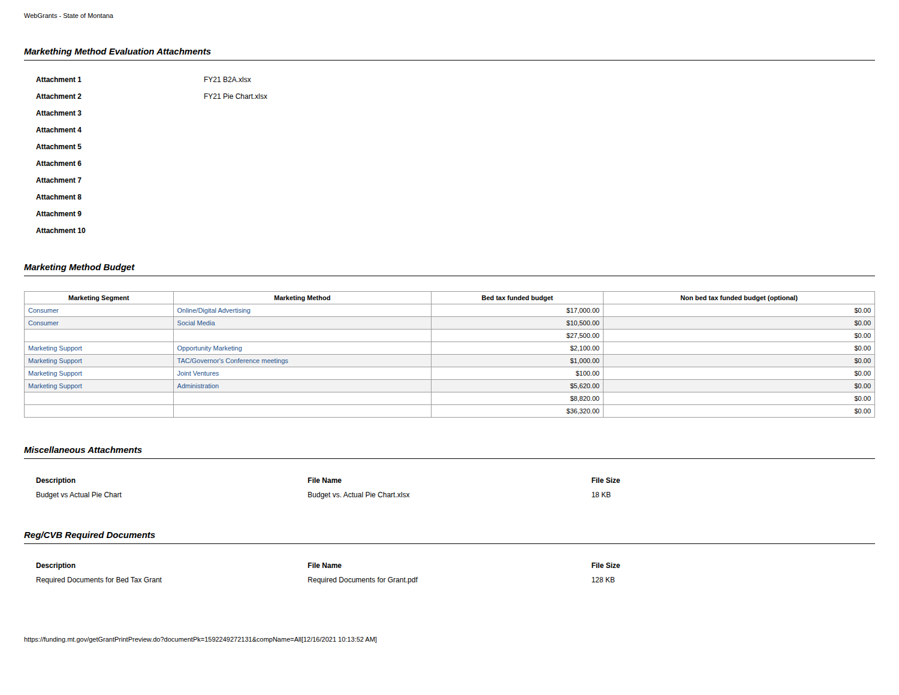WebGrants - State of Montana
Markething Method Evaluation Attachments
Attachment 1
FY21 B2A.xlsx
Attachment 2
FY21 Pie Chart.xlsx
Attachment 3
Attachment 4
Attachment 5
Attachment 6
Attachment 7
Attachment 8
Attachment 9
Attachment 10
Marketing Method Budget
| Marketing Segment | Marketing Method | Bed tax funded budget | Non bed tax funded budget (optional) |
| --- | --- | --- | --- |
| Consumer | Online/Digital Advertising | $17,000.00 | $0.00 |
| Consumer | Social Media | $10,500.00 | $0.00 |
| | | $27,500.00 | $0.00 |
| Marketing Support | Opportunity Marketing | $2,100.00 | $0.00 |
| Marketing Support | TAC/Governor's Conference meetings | $1,000.00 | $0.00 |
| Marketing Support | Joint Ventures | $100.00 | $0.00 |
| Marketing Support | Administration | $5,620.00 | $0.00 |
| | | $8,820.00 | $0.00 |
| | | $36,320.00 | $0.00 |
Miscellaneous Attachments
| Description | File Name | File Size |
| --- | --- | --- |
| Budget vs Actual Pie Chart | Budget vs. Actual Pie Chart.xlsx | 18 KB |
Reg/CVB Required Documents
| Description | File Name | File Size |
| --- | --- | --- |
| Required Documents for Bed Tax Grant | Required Documents for Grant.pdf | 128 KB |
https://funding.mt.gov/getGrantPrintPreview.do?documentPk=1592249272131&compName=All[12/16/2021 10:13:52 AM]